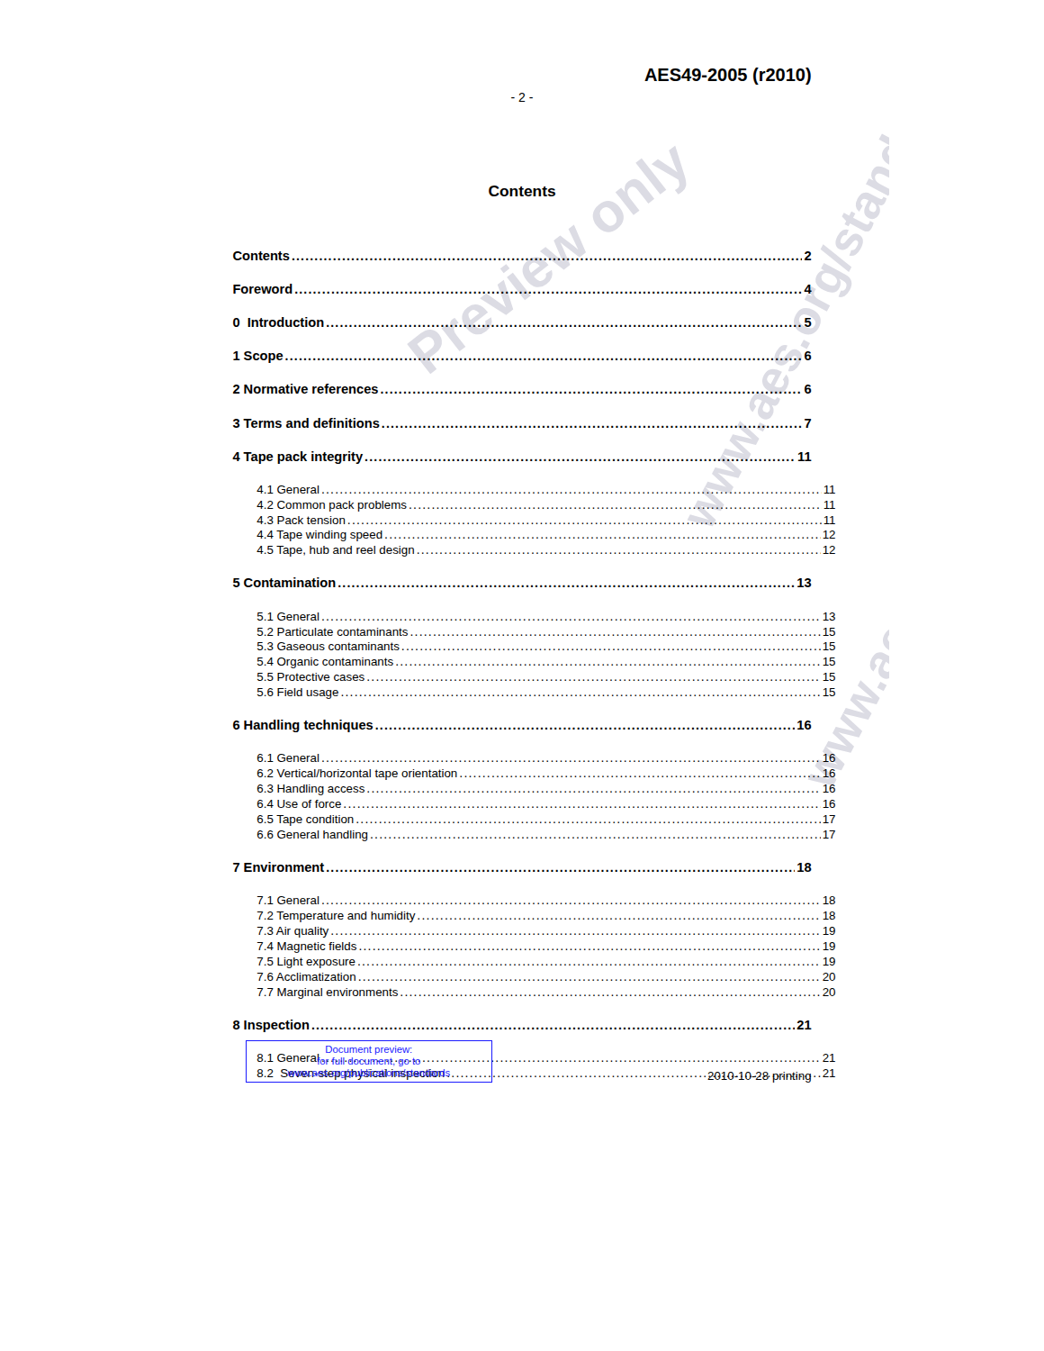Preview only
www.aes.org/standards
www.aes.org/standards
AES49-2005 (r2010)
- 2 -
Contents
Contents .................................................................................................................................................. 2
Foreword .................................................................................................................................................. 4
0 Introduction .................................................................................................................................................. 5
1 Scope .................................................................................................................................................. 6
2 Normative references .................................................................................................................................................. 6
3 Terms and definitions .................................................................................................................................................. 7
4 Tape pack integrity .................................................................................................................................................. 11
4.1 General .................................................................................................................................................. 11
4.2 Common pack problems .................................................................................................................................................. 11
4.3 Pack tension .................................................................................................................................................. 11
4.4 Tape winding speed .................................................................................................................................................. 12
4.5 Tape, hub and reel design .................................................................................................................................................. 12
5 Contamination .................................................................................................................................................. 13
5.1 General .................................................................................................................................................. 13
5.2 Particulate contaminants .................................................................................................................................................. 15
5.3 Gaseous contaminants .................................................................................................................................................. 15
5.4 Organic contaminants .................................................................................................................................................. 15
5.5 Protective cases .................................................................................................................................................. 15
5.6 Field usage .................................................................................................................................................. 15
6 Handling techniques .................................................................................................................................................. 16
6.1 General .................................................................................................................................................. 16
6.2 Vertical/horizontal tape orientation .................................................................................................................................................. 16
6.3 Handling access .................................................................................................................................................. 16
6.4 Use of force .................................................................................................................................................. 16
6.5 Tape condition .................................................................................................................................................. 17
6.6 General handling .................................................................................................................................................. 17
7 Environment .................................................................................................................................................. 18
7.1 General .................................................................................................................................................. 18
7.2 Temperature and humidity .................................................................................................................................................. 18
7.3 Air quality .................................................................................................................................................. 19
7.4 Magnetic fields .................................................................................................................................................. 19
7.5 Light exposure .................................................................................................................................................. 19
7.6 Acclimatization .................................................................................................................................................. 20
7.7 Marginal environments .................................................................................................................................................. 20
8 Inspection .................................................................................................................................................. 21
8.1 General .................................................................................................................................................. 21
8.2 Seven-step physical inspection .................................................................................................................................................. 21
Document preview:
for full document, go to
www.aes.org/publications/standards
2010-10-28 printing